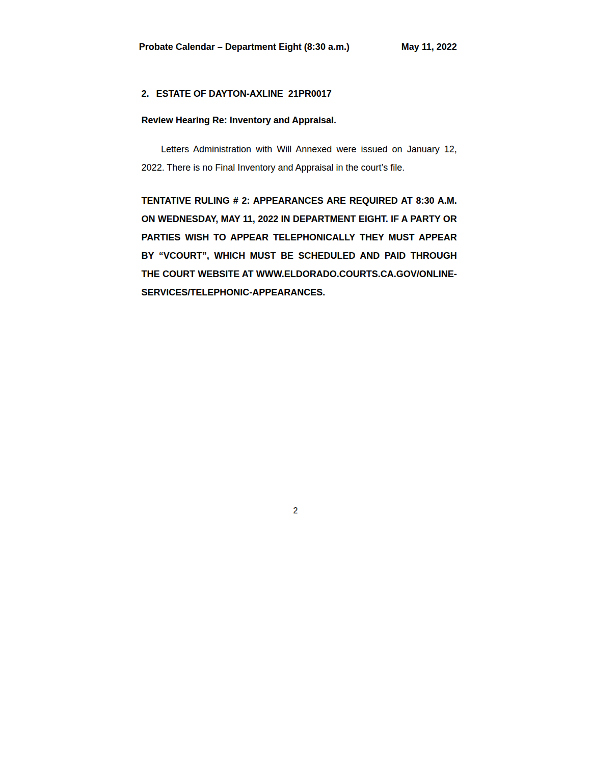Probate Calendar – Department Eight (8:30 a.m.) May 11, 2022
2. ESTATE OF DAYTON-AXLINE 21PR0017
Review Hearing Re: Inventory and Appraisal.
Letters Administration with Will Annexed were issued on January 12, 2022. There is no Final Inventory and Appraisal in the court’s file.
Tentative Ruling # 2: Appearances are required at 8:30 a.m. on Wednesday, May 11, 2022 in Department Eight. If a party or parties wish to appear telephonically they must appear by “VCourt”, which must be scheduled and paid through the court website at www.eldorado.courts.ca.gov/online-services/telephonic-appearances.
2